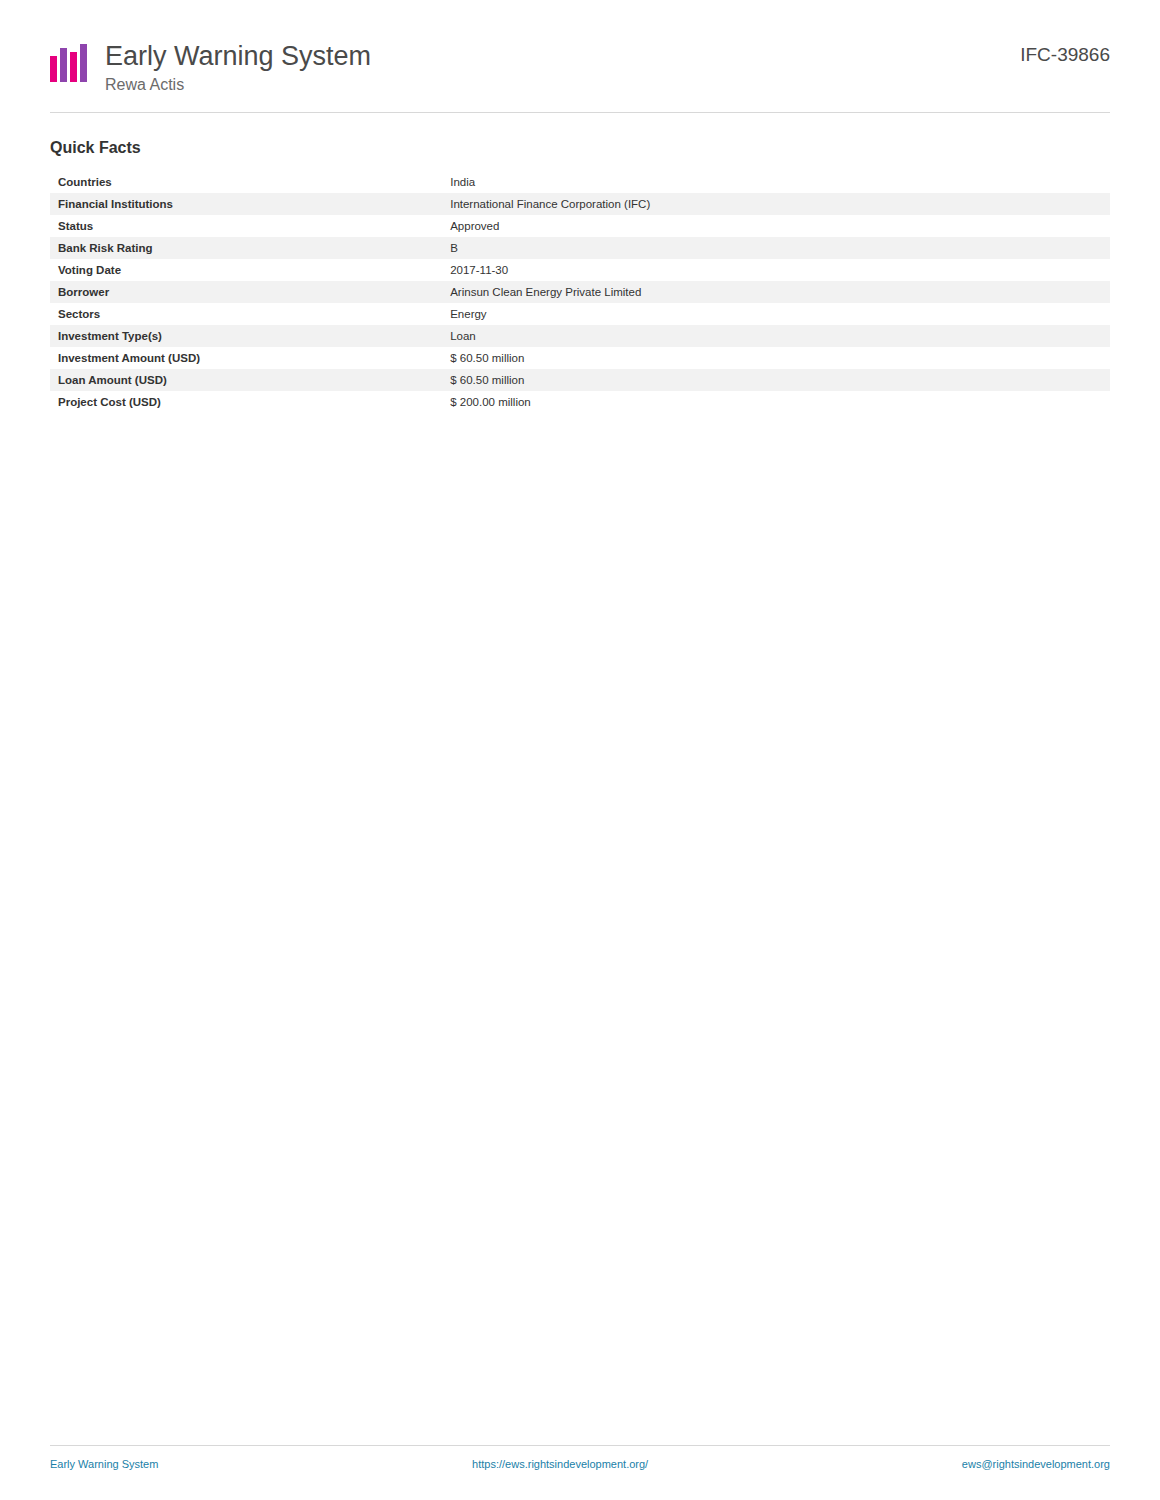Early Warning System
Rewa Actis
IFC-39866
Quick Facts
| Countries | India |
| Financial Institutions | International Finance Corporation (IFC) |
| Status | Approved |
| Bank Risk Rating | B |
| Voting Date | 2017-11-30 |
| Borrower | Arinsun Clean Energy Private Limited |
| Sectors | Energy |
| Investment Type(s) | Loan |
| Investment Amount (USD) | $ 60.50 million |
| Loan Amount (USD) | $ 60.50 million |
| Project Cost (USD) | $ 200.00 million |
Early Warning System https://ews.rightsindevelopment.org/ ews@rightsindevelopment.org